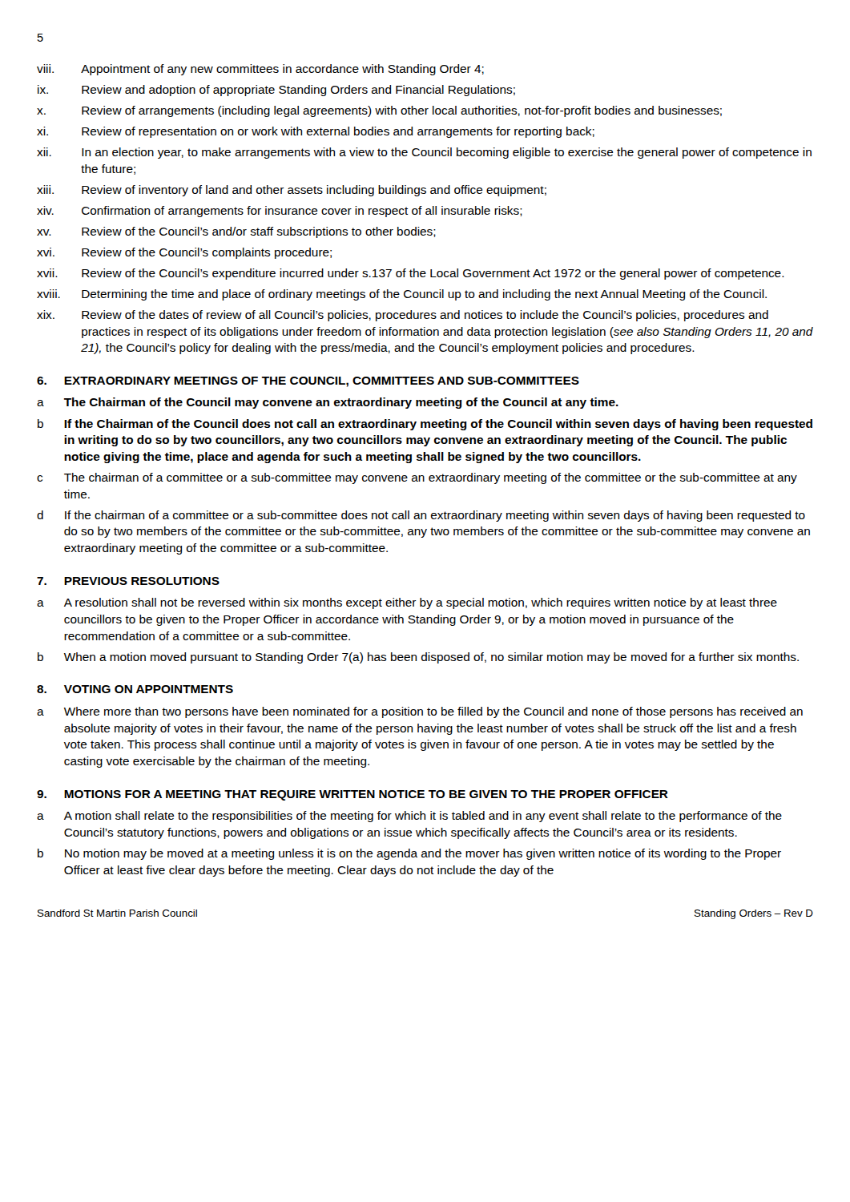5
viii.
Appointment of any new committees in accordance with Standing Order 4;
ix.
Review and adoption of appropriate Standing Orders and Financial Regulations;
x.
Review of arrangements (including legal agreements) with other local authorities, not-for-profit bodies and businesses;
xi.
Review of representation on or work with external bodies and arrangements for reporting back;
xii.
In an election year, to make arrangements with a view to the Council becoming eligible to exercise the general power of competence in the future;
xiii.
Review of inventory of land and other assets including buildings and office equipment;
xiv.
Confirmation of arrangements for insurance cover in respect of all insurable risks;
xv.
Review of the Council’s and/or staff subscriptions to other bodies;
xvi.
Review of the Council’s complaints procedure;
xvii.
Review of the Council’s expenditure incurred under s.137 of the Local Government Act 1972 or the general power of competence.
xviii.
Determining the time and place of ordinary meetings of the Council up to and including the next Annual Meeting of the Council.
xix.
Review of the dates of review of all Council’s policies, procedures and notices to include the Council’s policies, procedures and practices in respect of its obligations under freedom of information and data protection legislation (see also Standing Orders 11, 20 and 21), the Council’s policy for dealing with the press/media, and the Council’s employment policies and procedures.
6.
EXTRAORDINARY MEETINGS OF THE COUNCIL, COMMITTEES AND SUB-COMMITTEES
a
The Chairman of the Council may convene an extraordinary meeting of the Council at any time.
b
If the Chairman of the Council does not call an extraordinary meeting of the Council within seven days of having been requested in writing to do so by two councillors, any two councillors may convene an extraordinary meeting of the Council. The public notice giving the time, place and agenda for such a meeting shall be signed by the two councillors.
c
The chairman of a committee or a sub-committee may convene an extraordinary meeting of the committee or the sub-committee at any time.
d
If the chairman of a committee or a sub-committee does not call an extraordinary meeting within seven days of having been requested to do so by two members of the committee or the sub-committee, any two members of the committee or the sub-committee may convene an extraordinary meeting of the committee or a sub-committee.
7.
PREVIOUS RESOLUTIONS
a
A resolution shall not be reversed within six months except either by a special motion, which requires written notice by at least three councillors to be given to the Proper Officer in accordance with Standing Order 9, or by a motion moved in pursuance of the recommendation of a committee or a sub-committee.
b
When a motion moved pursuant to Standing Order 7(a) has been disposed of, no similar motion may be moved for a further six months.
8.
VOTING ON APPOINTMENTS
a
Where more than two persons have been nominated for a position to be filled by the Council and none of those persons has received an absolute majority of votes in their favour, the name of the person having the least number of votes shall be struck off the list and a fresh vote taken. This process shall continue until a majority of votes is given in favour of one person. A tie in votes may be settled by the casting vote exercisable by the chairman of the meeting.
9.
MOTIONS FOR A MEETING THAT REQUIRE WRITTEN NOTICE TO BE GIVEN TO THE PROPER OFFICER
a
A motion shall relate to the responsibilities of the meeting for which it is tabled and in any event shall relate to the performance of the Council’s statutory functions, powers and obligations or an issue which specifically affects the Council’s area or its residents.
b
No motion may be moved at a meeting unless it is on the agenda and the mover has given written notice of its wording to the Proper Officer at least five clear days before the meeting. Clear days do not include the day of the
Sandford St Martin Parish Council
Standing Orders – Rev D